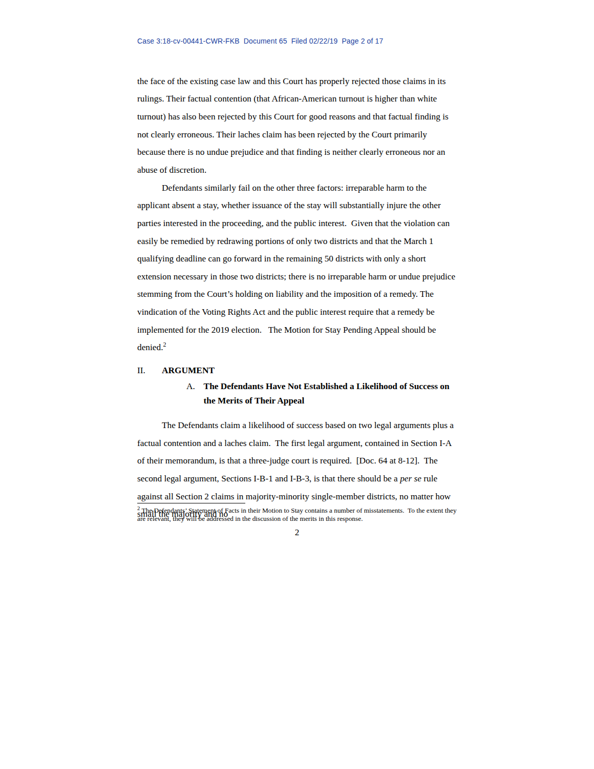Case 3:18-cv-00441-CWR-FKB Document 65 Filed 02/22/19 Page 2 of 17
the face of the existing case law and this Court has properly rejected those claims in its rulings. Their factual contention (that African-American turnout is higher than white turnout) has also been rejected by this Court for good reasons and that factual finding is not clearly erroneous. Their laches claim has been rejected by the Court primarily because there is no undue prejudice and that finding is neither clearly erroneous nor an abuse of discretion.
Defendants similarly fail on the other three factors: irreparable harm to the applicant absent a stay, whether issuance of the stay will substantially injure the other parties interested in the proceeding, and the public interest. Given that the violation can easily be remedied by redrawing portions of only two districts and that the March 1 qualifying deadline can go forward in the remaining 50 districts with only a short extension necessary in those two districts; there is no irreparable harm or undue prejudice stemming from the Court’s holding on liability and the imposition of a remedy. The vindication of the Voting Rights Act and the public interest require that a remedy be implemented for the 2019 election. The Motion for Stay Pending Appeal should be denied.2
II. ARGUMENT
A. The Defendants Have Not Established a Likelihood of Success on the Merits of Their Appeal
The Defendants claim a likelihood of success based on two legal arguments plus a factual contention and a laches claim. The first legal argument, contained in Section I-A of their memorandum, is that a three-judge court is required. [Doc. 64 at 8-12]. The second legal argument, Sections I-B-1 and I-B-3, is that there should be a per se rule against all Section 2 claims in majority-minority single-member districts, no matter how small the majority and no
2 The Defendants’ Statement of Facts in their Motion to Stay contains a number of misstatements. To the extent they are relevant, they will be addressed in the discussion of the merits in this response.
2